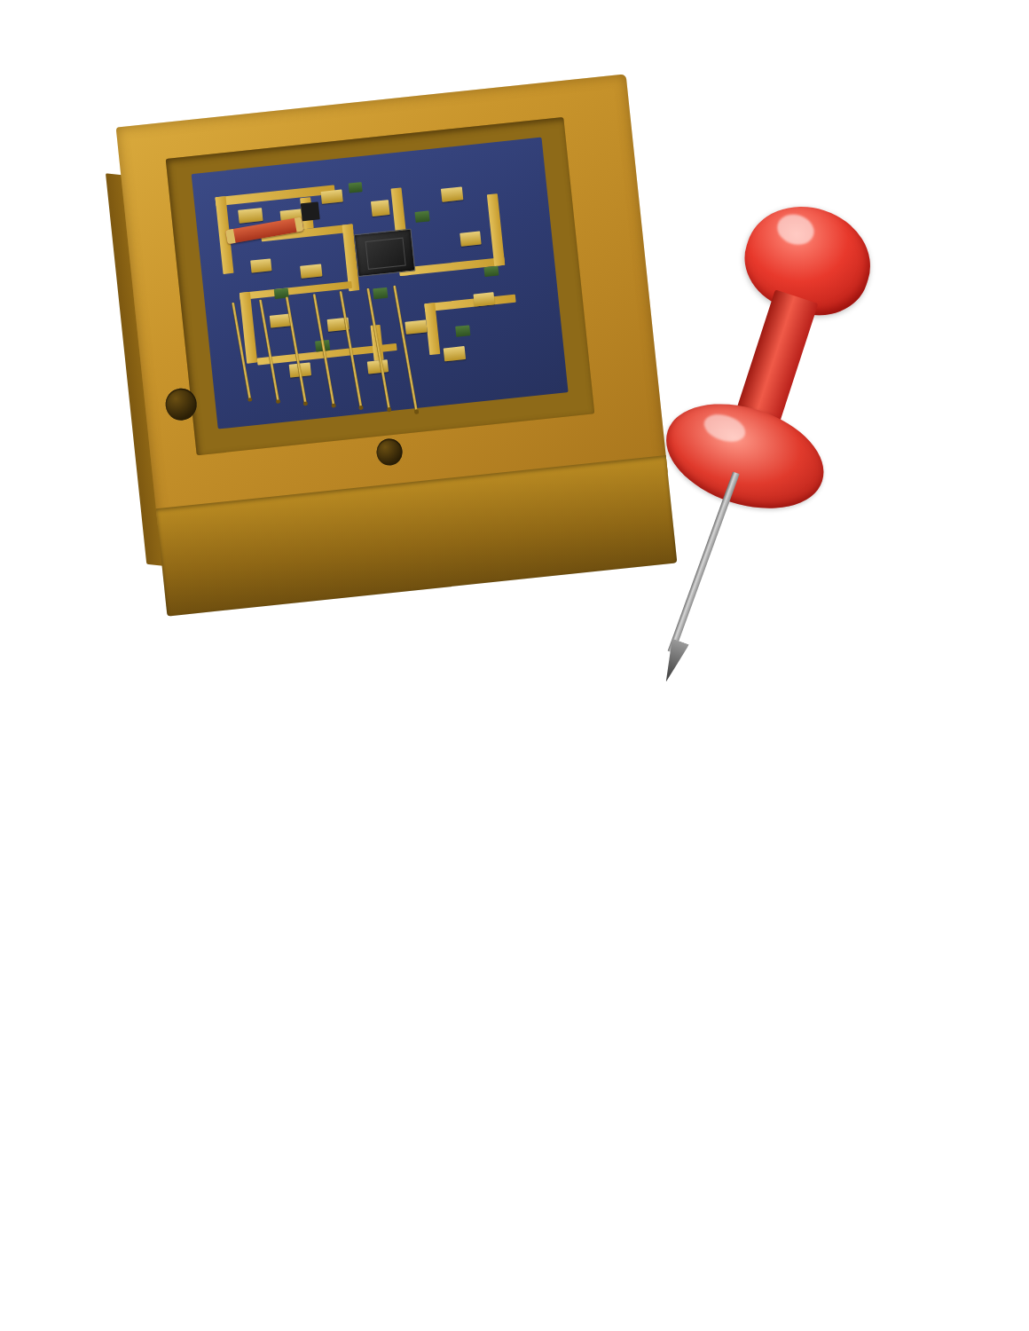Gold-plated hybrid microelectronic module shown beside a red push pin for scale